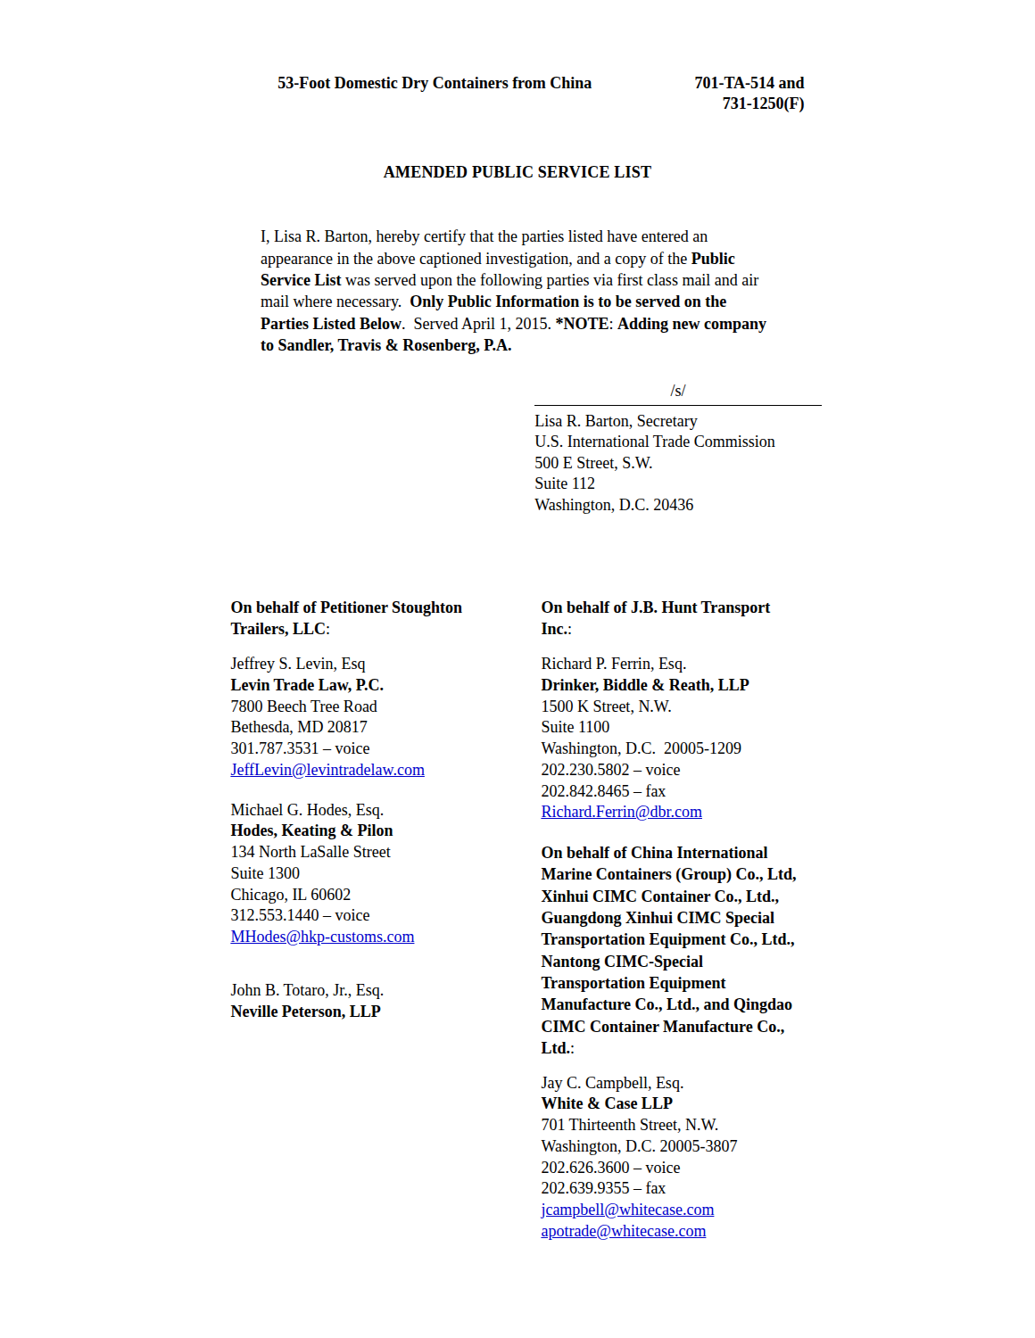53-Foot Domestic Dry Containers from China
701-TA-514 and
731-1250(F)
AMENDED PUBLIC SERVICE LIST
I, Lisa R. Barton, hereby certify that the parties listed have entered an appearance in the above captioned investigation, and a copy of the Public Service List was served upon the following parties via first class mail and air mail where necessary. Only Public Information is to be served on the Parties Listed Below. Served April 1, 2015. *NOTE: Adding new company to Sandler, Travis & Rosenberg, P.A.
/s/
Lisa R. Barton, Secretary
U.S. International Trade Commission
500 E Street, S.W.
Suite 112
Washington, D.C. 20436
On behalf of Petitioner Stoughton Trailers, LLC:
Jeffrey S. Levin, Esq
Levin Trade Law, P.C.
7800 Beech Tree Road
Bethesda, MD 20817
301.787.3531 – voice
JeffLevin@levintradelaw.com
Michael G. Hodes, Esq.
Hodes, Keating & Pilon
134 North LaSalle Street
Suite 1300
Chicago, IL 60602
312.553.1440 – voice
MHodes@hkp-customs.com
John B. Totaro, Jr., Esq.
Neville Peterson, LLP
On behalf of J.B. Hunt Transport Inc.:
Richard P. Ferrin, Esq.
Drinker, Biddle & Reath, LLP
1500 K Street, N.W.
Suite 1100
Washington, D.C. 20005-1209
202.230.5802 – voice
202.842.8465 – fax
Richard.Ferrin@dbr.com
On behalf of China International Marine Containers (Group) Co., Ltd, Xinhui CIMC Container Co., Ltd., Guangdong Xinhui CIMC Special Transportation Equipment Co., Ltd., Nantong CIMC-Special Transportation Equipment Manufacture Co., Ltd., and Qingdao CIMC Container Manufacture Co., Ltd.:
Jay C. Campbell, Esq.
White & Case LLP
701 Thirteenth Street, N.W.
Washington, D.C. 20005-3807
202.626.3600 – voice
202.639.9355 – fax
jcampbell@whitecase.com
apotrade@whitecase.com